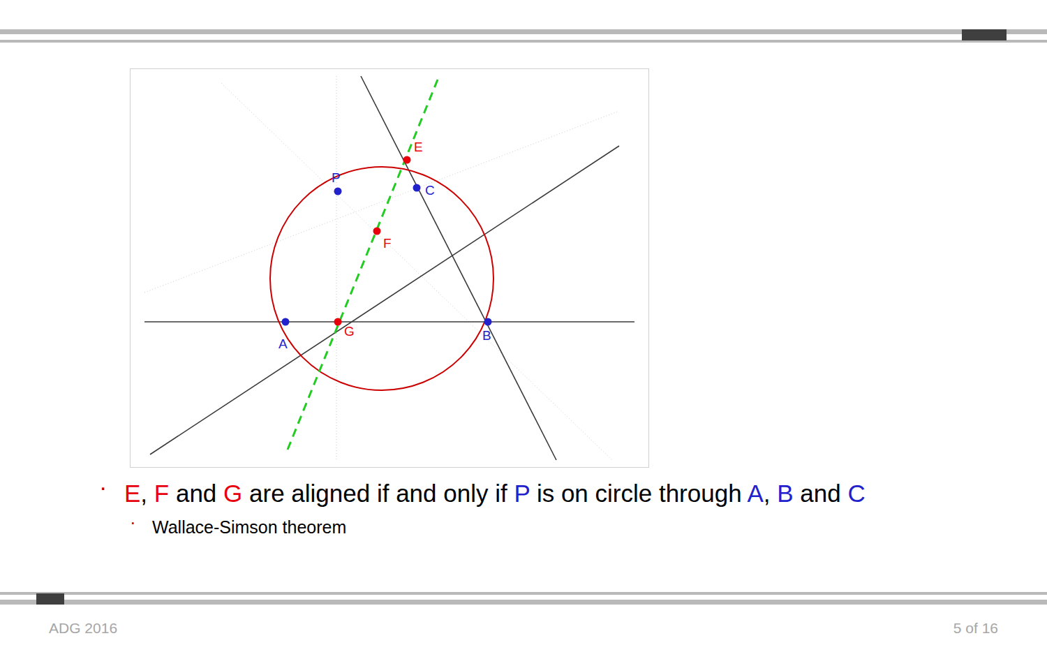E P C F A G B
E, F and G are aligned if and only if P is on circle through A, B and C
Wallace-Simson theorem
ADG 2016
5 of 16